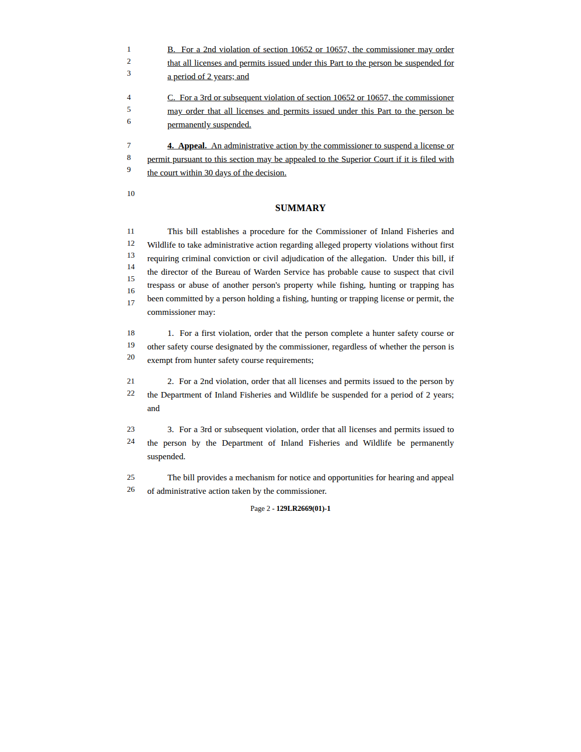| 1 2 3 | B. For a 2nd violation of section 10652 or 10657, the commissioner may order that all licenses and permits issued under this Part to the person be suspended for a period of 2 years; and |
| 4 5 6 | C. For a 3rd or subsequent violation of section 10652 or 10657, the commissioner may order that all licenses and permits issued under this Part to the person be permanently suspended. |
| 7 8 9 | 4. Appeal. An administrative action by the commissioner to suspend a license or permit pursuant to this section may be appealed to the Superior Court if it is filed with the court within 30 days of the decision. |
| 10 | SUMMARY |
| 11 12 13 14 15 16 17 | This bill establishes a procedure for the Commissioner of Inland Fisheries and Wildlife to take administrative action regarding alleged property violations without first requiring criminal conviction or civil adjudication of the allegation. Under this bill, if the director of the Bureau of Warden Service has probable cause to suspect that civil trespass or abuse of another person's property while fishing, hunting or trapping has been committed by a person holding a fishing, hunting or trapping license or permit, the commissioner may: |
| 18 19 20 | 1. For a first violation, order that the person complete a hunter safety course or other safety course designated by the commissioner, regardless of whether the person is exempt from hunter safety course requirements; |
| 21 22 | 2. For a 2nd violation, order that all licenses and permits issued to the person by the Department of Inland Fisheries and Wildlife be suspended for a period of 2 years; and |
| 23 24 | 3. For a 3rd or subsequent violation, order that all licenses and permits issued to the person by the Department of Inland Fisheries and Wildlife be permanently suspended. |
| 25 26 | The bill provides a mechanism for notice and opportunities for hearing and appeal of administrative action taken by the commissioner. |
Page 2 - 129LR2669(01)-1